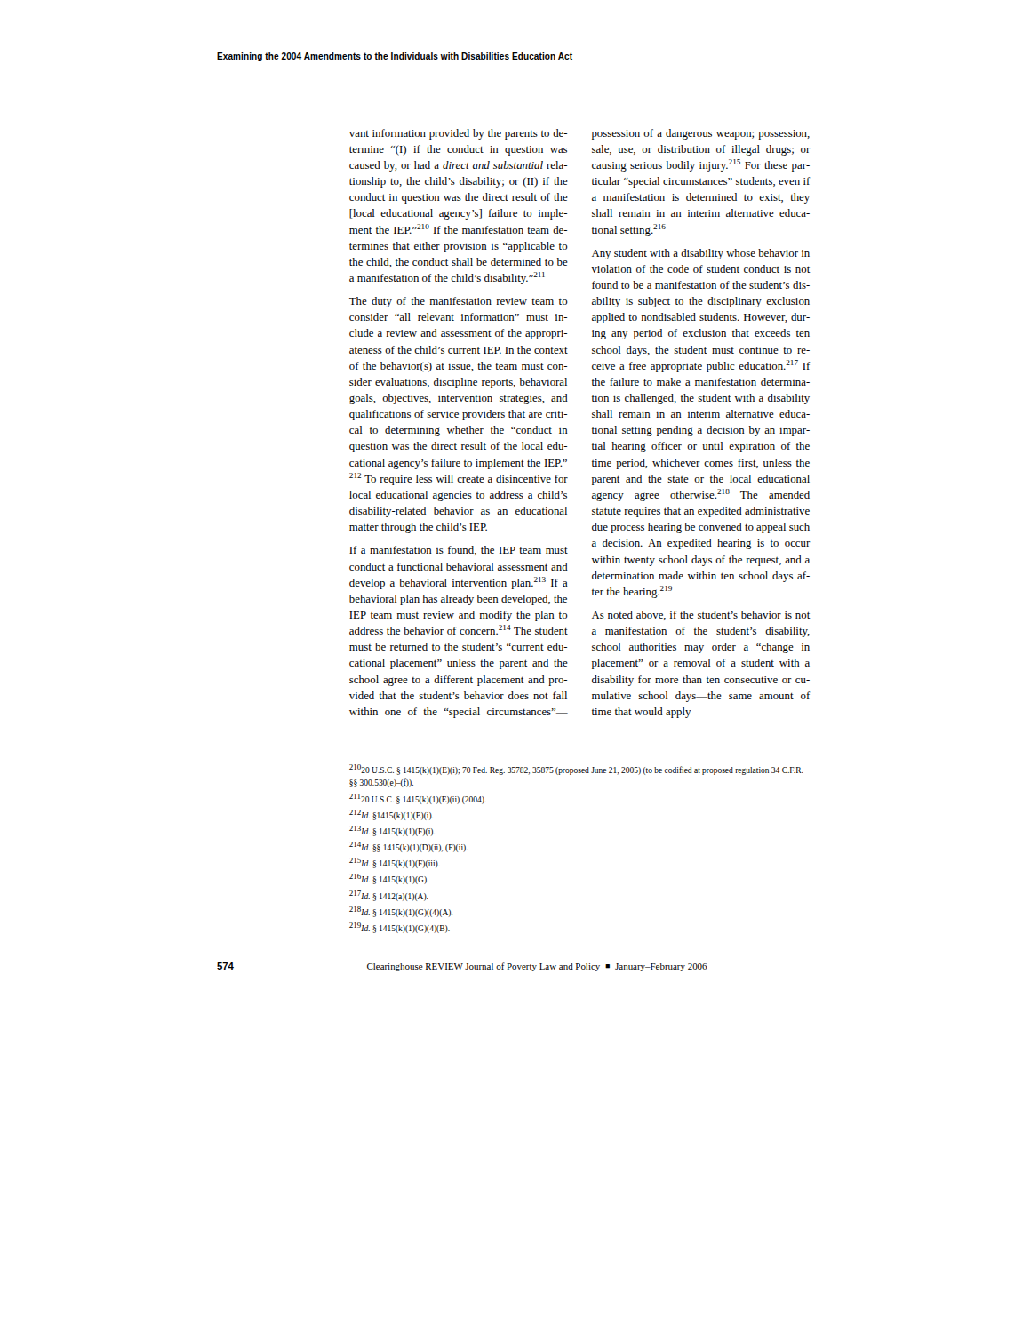Examining the 2004 Amendments to the Individuals with Disabilities Education Act
vant information provided by the parents to determine “(I) if the conduct in question was caused by, or had a direct and substantial relationship to, the child’s disability; or (II) if the conduct in question was the direct result of the [local educational agency’s] failure to implement the IEP.”210 If the manifestation team determines that either provision is “applicable to the child, the conduct shall be determined to be a manifestation of the child’s disability.”211
The duty of the manifestation review team to consider “all relevant information” must include a review and assessment of the appropriateness of the child’s current IEP. In the context of the behavior(s) at issue, the team must consider evaluations, discipline reports, behavioral goals, objectives, intervention strategies, and qualifications of service providers that are critical to determining whether the “conduct in question was the direct result of the local educational agency’s failure to implement the IEP.” 212 To require less will create a disincentive for local educational agencies to address a child’s disability-related behavior as an educational matter through the child’s IEP.
If a manifestation is found, the IEP team must conduct a functional behavioral assessment and develop a behavioral intervention plan.213 If a behavioral plan has already been developed, the IEP team must review and modify the plan to address the behavior of concern.214 The student must be returned to the student’s “current educational placement” unless the parent and the school agree to a different placement and provided that the student’s behavior does not fall within one of the “special circumstances”—possession of a dangerous weapon; possession, sale, use, or distribution of illegal drugs; or causing serious bodily injury.215 For these particular “special circumstances” students, even if a manifestation is determined to exist, they shall remain in an interim alternative educational setting.216
Any student with a disability whose behavior in violation of the code of student conduct is not found to be a manifestation of the student’s disability is subject to the disciplinary exclusion applied to nondisabled students. However, during any period of exclusion that exceeds ten school days, the student must continue to receive a free appropriate public education.217 If the failure to make a manifestation determination is challenged, the student with a disability shall remain in an interim alternative educational setting pending a decision by an impartial hearing officer or until expiration of the time period, whichever comes first, unless the parent and the state or the local educational agency agree otherwise.218 The amended statute requires that an expedited administrative due process hearing be convened to appeal such a decision. An expedited hearing is to occur within twenty school days of the request, and a determination made within ten school days after the hearing.219
As noted above, if the student’s behavior is not a manifestation of the student’s disability, school authorities may order a “change in placement” or a removal of a student with a disability for more than ten consecutive or cumulative school days—the same amount of time that would apply
21020 U.S.C. § 1415(k)(1)(E)(i); 70 Fed. Reg. 35782, 35875 (proposed June 21, 2005) (to be codified at proposed regulation 34 C.F.R. §§ 300.530(e)–(f)).
21120 U.S.C. § 1415(k)(1)(E)(ii) (2004).
212 Id. §1415(k)(1)(E)(i).
213 Id. § 1415(k)(1)(F)(i).
214 Id. §§ 1415(k)(1)(D)(ii), (F)(ii).
215 Id. § 1415(k)(1)(F)(iii).
216 Id. § 1415(k)(1)(G).
217 Id. § 1412(a)(1)(A).
218 Id. § 1415(k)(1)(G)((4)(A).
219 Id. § 1415(k)(1)(G)(4)(B).
574
Clearinghouse REVIEW Journal of Poverty Law and Policy ■ January–February 2006